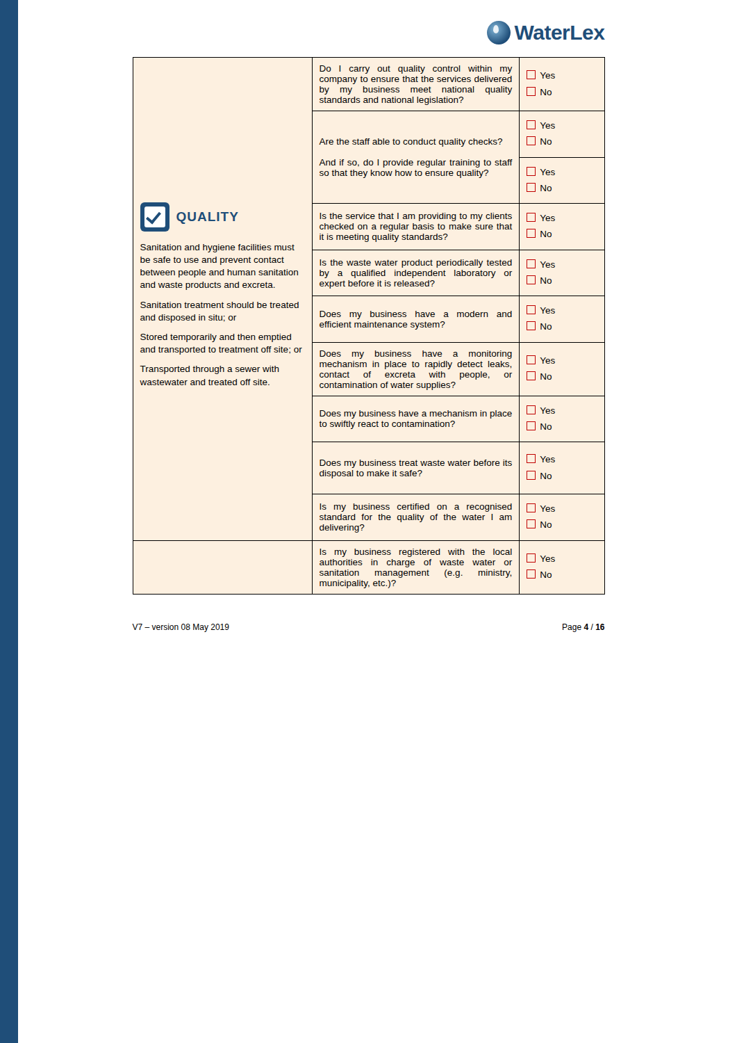WaterLex
| QUALITY Sanitation and hygiene facilities must be safe to use and prevent contact between people and human sanitation and waste products and excreta. Sanitation treatment should be treated and disposed in situ; or Stored temporarily and then emptied and transported to treatment off site; or Transported through a sewer with wastewater and treated off site. | Do I carry out quality control within my company to ensure that the services delivered by my business meet national quality standards and national legislation? | Yes No |
| Are the staff able to conduct quality checks? And if so, do I provide regular training to staff so that they know how to ensure quality? | Yes No |
| Yes No |
| Is the service that I am providing to my clients checked on a regular basis to make sure that it is meeting quality standards? | Yes No |
| Is the waste water product periodically tested by a qualified independent laboratory or expert before it is released? | Yes No |
| Does my business have a modern and efficient maintenance system? | Yes No |
| Does my business have a monitoring mechanism in place to rapidly detect leaks, contact of excreta with people, or contamination of water supplies? | Yes No |
| Does my business have a mechanism in place to swiftly react to contamination? | Yes No |
| Does my business treat waste water before its disposal to make it safe? | Yes No |
| Is my business certified on a recognised standard for the quality of the water I am delivering? | Yes No |
| | Is my business registered with the local authorities in charge of waste water or sanitation management (e.g. ministry, municipality, etc.)? | Yes No |
V7 – version 08 May 2019
Page 4 / 16